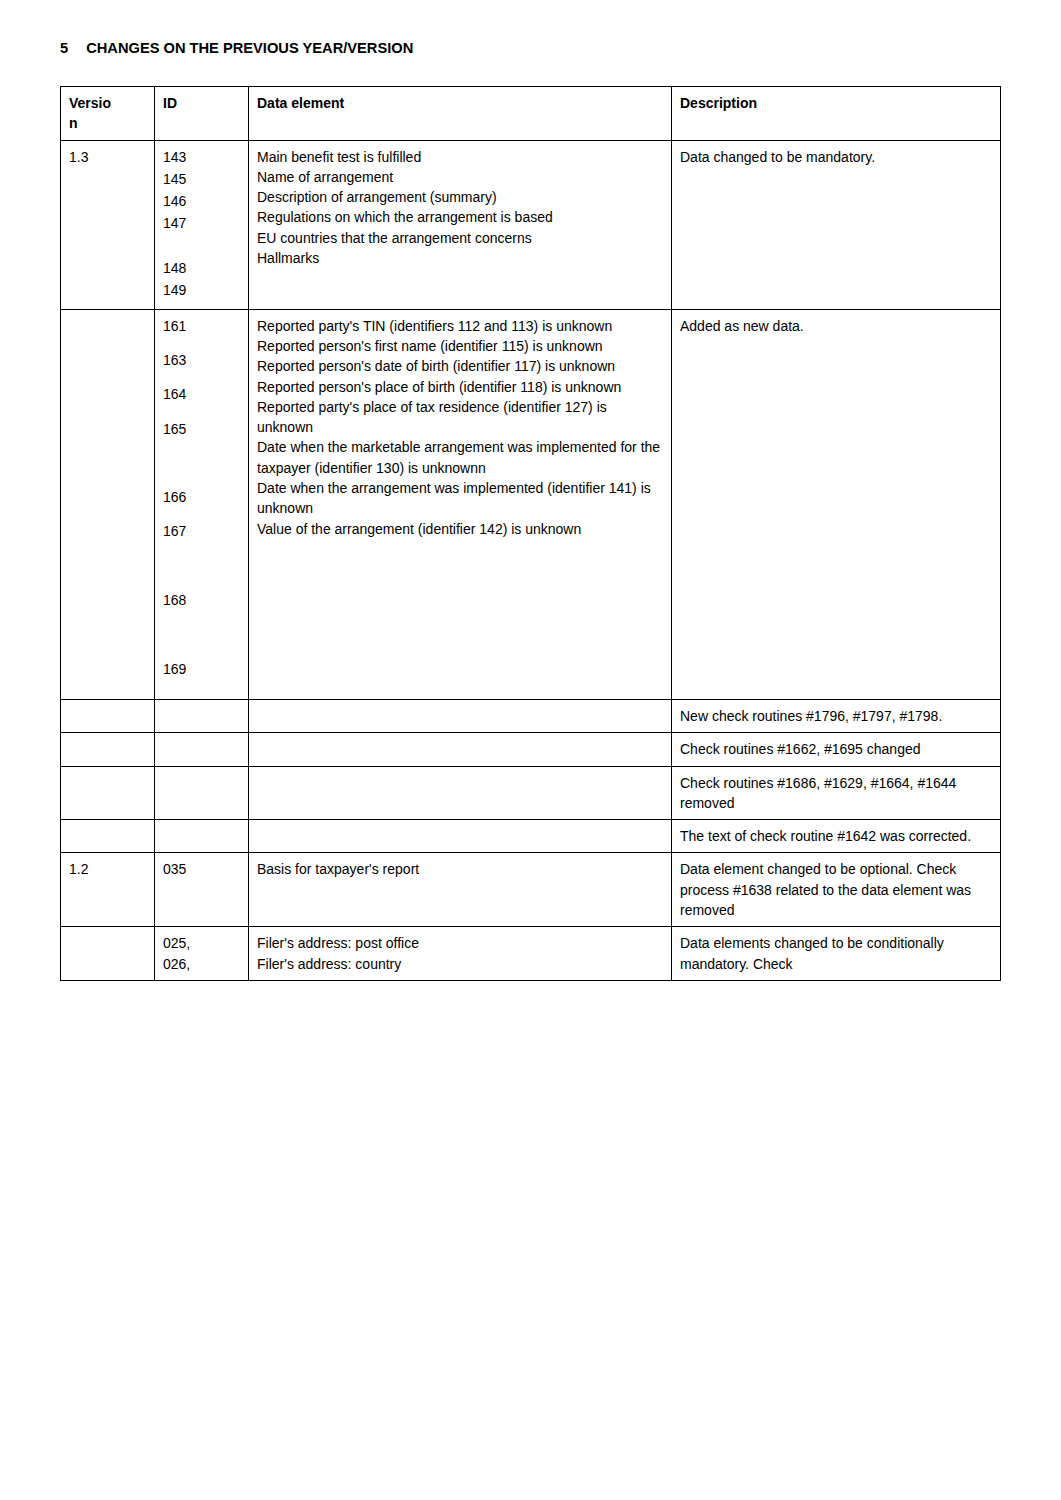5 CHANGES ON THE PREVIOUS YEAR/VERSION
| Versio n | ID | Data element | Description |
| --- | --- | --- | --- |
| 1.3 | 143 145 146 147 148 149 | Main benefit test is fulfilled Name of arrangement Description of arrangement (summary) Regulations on which the arrangement is based EU countries that the arrangement concerns Hallmarks | Data changed to be mandatory. |
| | 161 163 164 165 166 167 168 169 | Reported party's TIN (identifiers 112 and 113) is unknown Reported person's first name (identifier 115) is unknown Reported person's date of birth (identifier 117) is unknown Reported person's place of birth (identifier 118) is unknown Reported party's place of tax residence (identifier 127) is unknown Date when the marketable arrangement was implemented for the taxpayer (identifier 130) is unknownn Date when the arrangement was implemented (identifier 141) is unknown Value of the arrangement (identifier 142) is unknown | Added as new data. |
| | | | New check routines #1796, #1797, #1798. |
| | | | Check routines #1662, #1695 changed |
| | | | Check routines #1686, #1629, #1664, #1644 removed |
| | | | The text of check routine #1642 was corrected. |
| 1.2 | 035 | Basis for taxpayer's report | Data element changed to be optional. Check process #1638 related to the data element was removed |
| | 025, 026, | Filer's address: post office Filer's address: country | Data elements changed to be conditionally mandatory. Check |